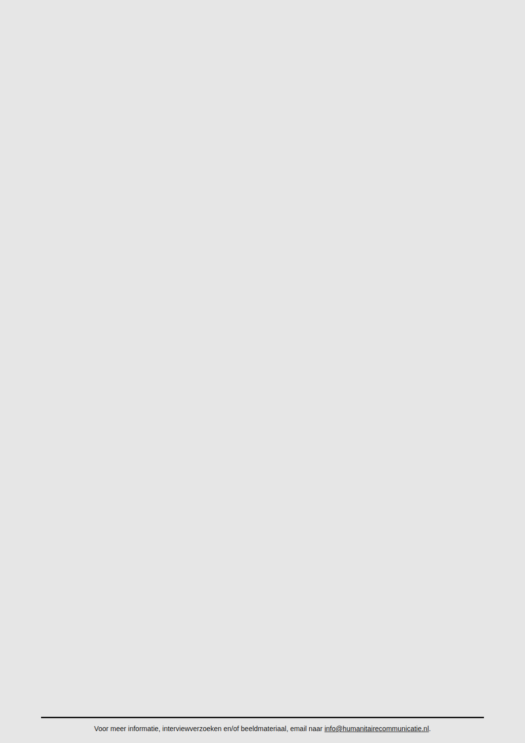Voor meer informatie, interviewverzoeken en/of beeldmateriaal, email naar info@humanitairecommunicatie.nl.